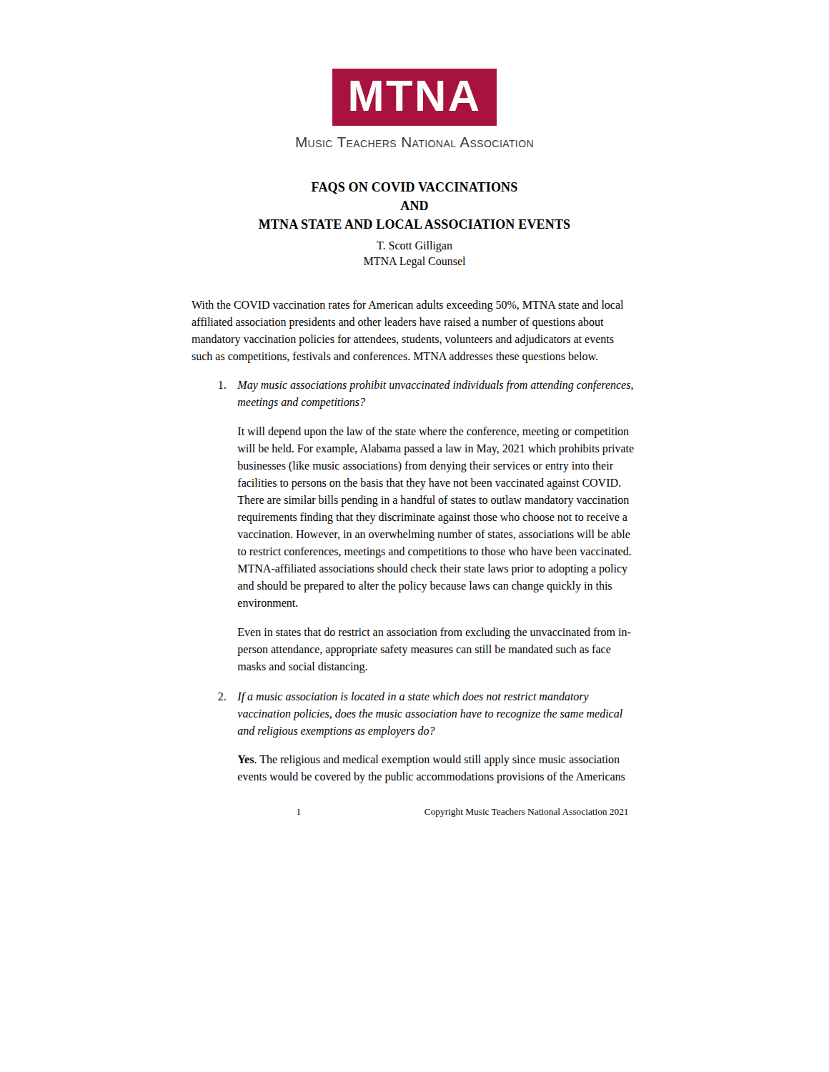MTNA
Music Teachers National Association
FAQS ON COVID VACCINATIONS AND MTNA STATE AND LOCAL ASSOCIATION EVENTS
T. Scott Gilligan
MTNA Legal Counsel
With the COVID vaccination rates for American adults exceeding 50%, MTNA state and local affiliated association presidents and other leaders have raised a number of questions about mandatory vaccination policies for attendees, students, volunteers and adjudicators at events such as competitions, festivals and conferences. MTNA addresses these questions below.
May music associations prohibit unvaccinated individuals from attending conferences, meetings and competitions?
It will depend upon the law of the state where the conference, meeting or competition will be held. For example, Alabama passed a law in May, 2021 which prohibits private businesses (like music associations) from denying their services or entry into their facilities to persons on the basis that they have not been vaccinated against COVID. There are similar bills pending in a handful of states to outlaw mandatory vaccination requirements finding that they discriminate against those who choose not to receive a vaccination. However, in an overwhelming number of states, associations will be able to restrict conferences, meetings and competitions to those who have been vaccinated. MTNA-affiliated associations should check their state laws prior to adopting a policy and should be prepared to alter the policy because laws can change quickly in this environment.
Even in states that do restrict an association from excluding the unvaccinated from in-person attendance, appropriate safety measures can still be mandated such as face masks and social distancing.
If a music association is located in a state which does not restrict mandatory vaccination policies, does the music association have to recognize the same medical and religious exemptions as employers do?
Yes. The religious and medical exemption would still apply since music association events would be covered by the public accommodations provisions of the Americans
1 Copyright Music Teachers National Association 2021